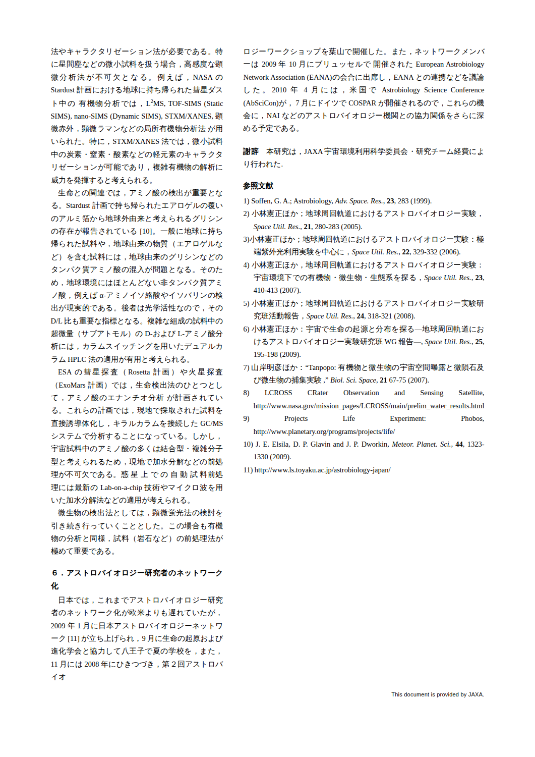法やキャラクタリゼーション法が必要である。特に星間塵などの微小試料を扱う場合，高感度な顕微分析法が不可欠となる。例えば，NASA の Stardust 計画における地球に持ち帰られた彗星ダスト中の 有機物分析では，L2MS, TOF-SIMS (Static SIMS), nano-SIMS (Dynamic SIMS), STXM/XANES, 顕微赤外，顕微ラマンなどの局所有機物分析法 が用いられた。特に，STXM/XANES 法では，微小試料中の炭素・窒素・酸素などの軽元素のキャラクタリゼーションが可能であり，複雑有機物の解析に威力を発揮すると考えられる。
生命との関連では，アミノ酸の検出が重要となる。Stardust 計画で持ち帰られたエアロゲルの覆いのアルミ箔から地球外由来と考えられるグリシンの存在が報告されている [10]。一般に地球に持ち帰られた試料や，地球由来の物質（エアロゲルなど）を含む試料には，地球由来のグリシンなどのタンパク質アミノ酸の混入が問題となる。そのため，地球環境にはほとんどない非タンパク質アミノ酸，例えば α-アミノイソ絡酸やイソバリンの検出が現実的である。後者は光学活性なので，その D/L 比も重要な指標となる。複雑な組成の試料中の超微量（サブアトモル）の D-および L-アミノ酸分析には，カラムスイッチングを用いたデュアルカラム HPLC 法の適用が有用と考えられる。
ESA の彗星探査（Rosetta 計画）や火星探査（ExoMars 計画）では，生命検出法のひとつとして，アミノ酸のエナンチオ分析 が計画されている。これらの計画では，現地で採取された試料を直接誘導体化し，キラルカラムを接続した GC/MS システムで分析することになっている。しかし，宇宙試料中のアミノ酸の多くは結合型・複雑分子型と考えられるため，現地で加水分解などの前処理が不可欠である。惑 星 上 で の 自 動 試 料前処理には最新の Lab-on-a-chip 技術やマイクロ波を用いた加水分解法などの適用が考えられる。
微生物の検出法としては，顕微蛍光法の検討を引き続き行っていくこととした。この場合も有機物の分析と同様，試料（岩石など）の前処理法が極めて重要である。
６．アストロバイオロジー研究者のネットワーク化
日本では，これまでアストロバイオロジー研究者のネットワーク化が欧米よりも遅れていたが，2009 年 1 月に日本アストロバイオロジーネットワーク [11] が立ち上げられ，9 月に生命の起原および進化学会と協力して八王子で夏の学校を，また， 11 月には 2008 年にひきつづき，第２回アストロバイオ
ロジーワークショップを葉山で開催した。また，ネットワークメンバーは 2009 年 10 月にブリュッセルで 開催された European Astrobiology Network Association (EANA)の会合に出席し，EANA との連携などを議論した。2010 年 4 月には，米国で Astrobiology Science Conference (AbSciCon)が， 7 月にドイツで COSPAR が開催されるので，これらの機会に，NAI などのアストロバイオロジー機関との協力関係をさらに深める予定である。
謝辞　本研究は，JAXA 宇宙環境利用科学委員会・研究チーム経費により行われた.
参照文献
1) Soffen, G. A.; Astrobiology, Adv. Space. Res., 23, 283 (1999).
2) 小林憲正ほか；地球周回軌道におけるアストロバイオロジー実験，Space Util. Res., 21, 280-283 (2005).
3)小林憲正ほか；地球周回軌道におけるアストロバイオロジー実験：極端紫外光利用実験を中心に，Space Util. Res., 22, 329-332 (2006).
4) 小林憲正ほか，地球周回軌道におけるアストロバイオロジー実験：宇宙環境下での有機物・微生物・生態系を探る，Space Util. Res., 23, 410-413 (2007).
5) 小林憲正ほか；地球周回軌道におけるアストロバイオロジー実験研究班活動報告，Space Util. Res., 24, 318-321 (2008).
6) 小林憲正ほか：宇宙で生命の起源と分布を探る―地球周回軌道におけるアストロバイオロジー実験研究班 WG 報告―, Space Util. Res., 25, 195-198 (2009).
7) 山岸明彦ほか：“Tanpopo: 有機物と微生物の宇宙空間曝露と微隕石及び微生物の捕集実験 ,” Biol. Sci. Space, 21 67-75 (2007).
8) LCROSS CRater Observation and Sensing Satellite, http://www.nasa.gov/mission_pages/LCROSS/main/prelim_water_results.html
9) Projects Life Experiment: Phobos, http://www.planetary.org/programs/projects/life/
10) J. E. Elsila, D. P. Glavin and J. P. Dworkin, Meteor. Planet. Sci., 44, 1323-1330 (2009).
11) http://www.ls.toyaku.ac.jp/astrobiology-japan/
This document is provided by JAXA.